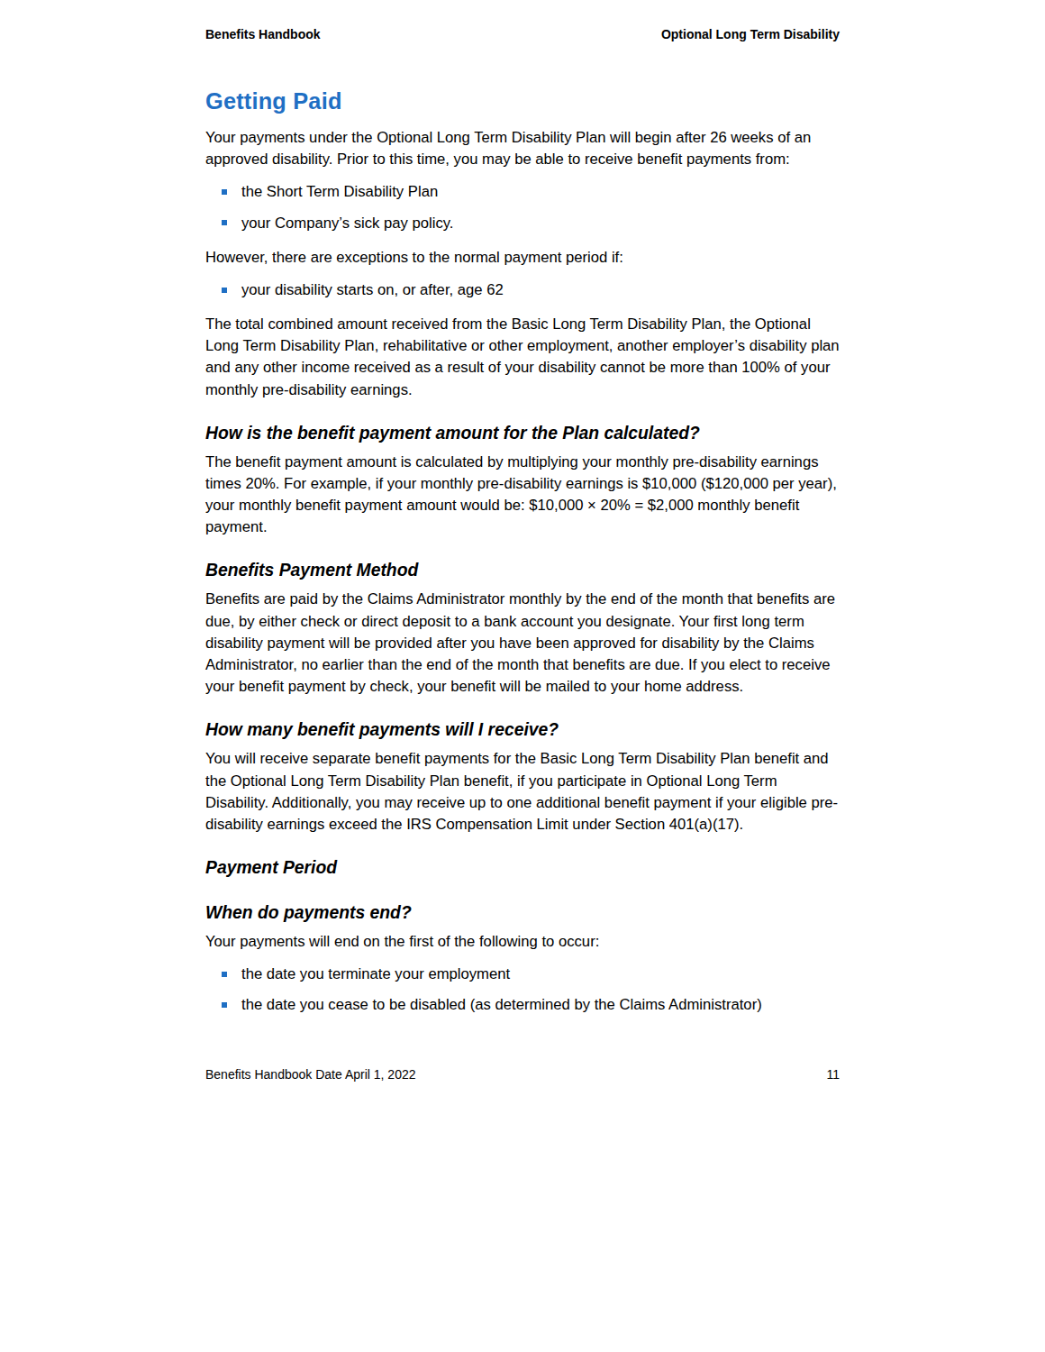Benefits Handbook
Optional Long Term Disability
Getting Paid
Your payments under the Optional Long Term Disability Plan will begin after 26 weeks of an approved disability. Prior to this time, you may be able to receive benefit payments from:
the Short Term Disability Plan
your Company’s sick pay policy.
However, there are exceptions to the normal payment period if:
your disability starts on, or after, age 62
The total combined amount received from the Basic Long Term Disability Plan, the Optional Long Term Disability Plan, rehabilitative or other employment, another employer’s disability plan and any other income received as a result of your disability cannot be more than 100% of your monthly pre-disability earnings.
How is the benefit payment amount for the Plan calculated?
The benefit payment amount is calculated by multiplying your monthly pre-disability earnings times 20%. For example, if your monthly pre-disability earnings is $10,000 ($120,000 per year), your monthly benefit payment amount would be: $10,000 × 20% = $2,000 monthly benefit payment.
Benefits Payment Method
Benefits are paid by the Claims Administrator monthly by the end of the month that benefits are due, by either check or direct deposit to a bank account you designate. Your first long term disability payment will be provided after you have been approved for disability by the Claims Administrator, no earlier than the end of the month that benefits are due. If you elect to receive your benefit payment by check, your benefit will be mailed to your home address.
How many benefit payments will I receive?
You will receive separate benefit payments for the Basic Long Term Disability Plan benefit and the Optional Long Term Disability Plan benefit, if you participate in Optional Long Term Disability. Additionally, you may receive up to one additional benefit payment if your eligible pre-disability earnings exceed the IRS Compensation Limit under Section 401(a)(17).
Payment Period
When do payments end?
Your payments will end on the first of the following to occur:
the date you terminate your employment
the date you cease to be disabled (as determined by the Claims Administrator)
Benefits Handbook Date April 1, 2022
11